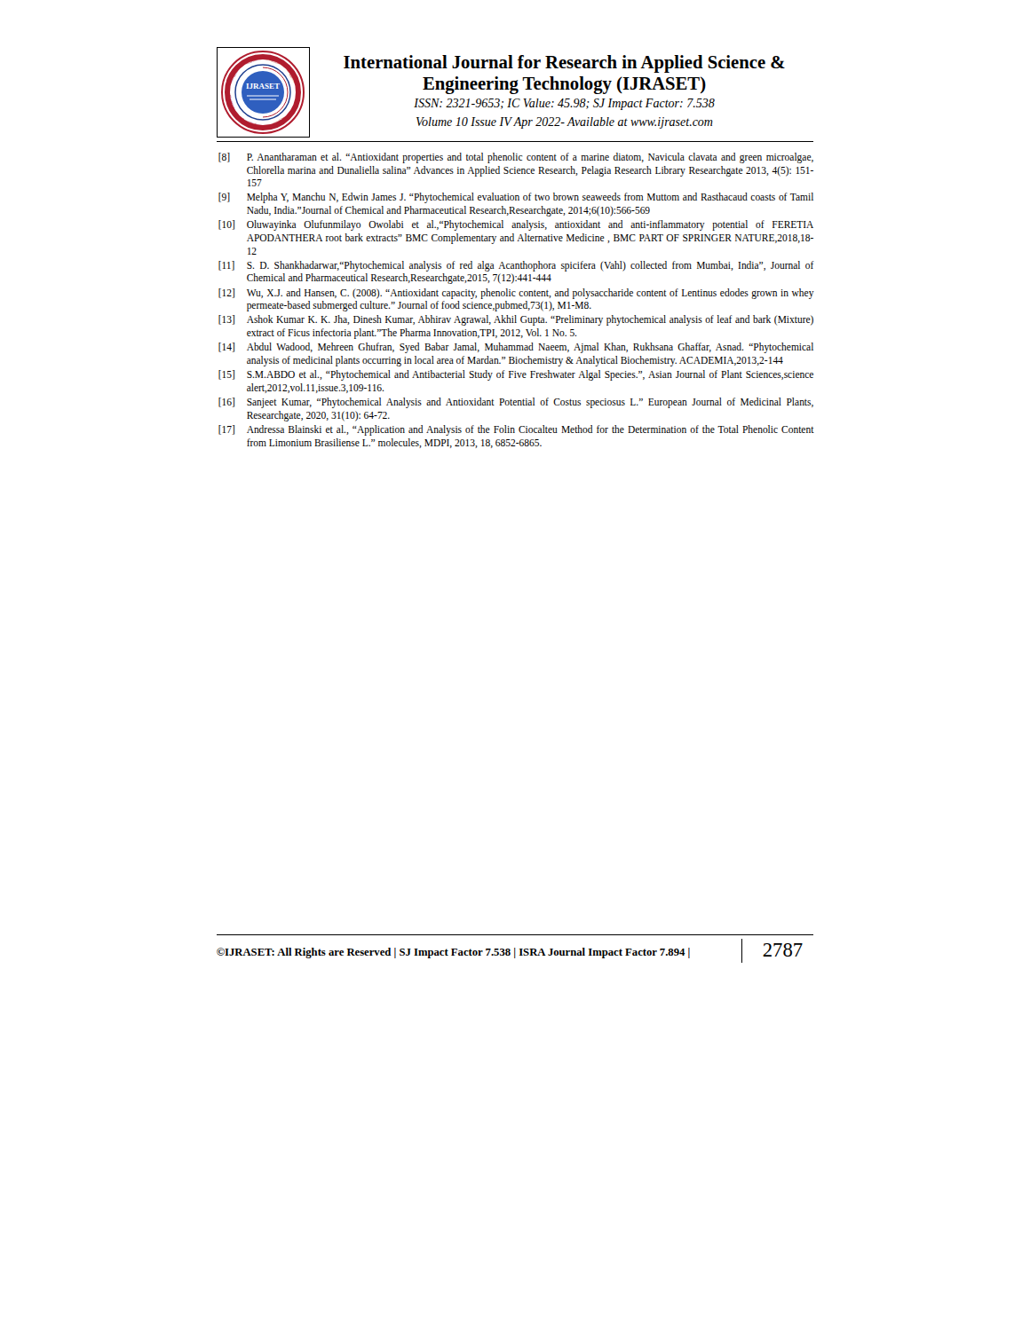IJRASET International Journal for Research in Applied Science Engineering Technology
International Journal for Research in Applied Science & Engineering Technology (IJRASET)
ISSN: 2321-9653; IC Value: 45.98; SJ Impact Factor: 7.538
Volume 10 Issue IV Apr 2022- Available at www.ijraset.com
[8] P. Anantharaman et al. “Antioxidant properties and total phenolic content of a marine diatom, Navicula clavata and green microalgae, Chlorella marina and Dunaliella salina” Advances in Applied Science Research, Pelagia Research Library Researchgate 2013, 4(5): 151-157
[9] Melpha Y, Manchu N, Edwin James J. “Phytochemical evaluation of two brown seaweeds from Muttom and Rasthacaud coasts of Tamil Nadu, India.”Journal of Chemical and Pharmaceutical Research,Researchgate, 2014;6(10):566-569
[10] Oluwayinka Olufunmilayo Owolabi et al.,“Phytochemical analysis, antioxidant and anti-inflammatory potential of FERETIA APODANTHERA root bark extracts” BMC Complementary and Alternative Medicine , BMC PART OF SPRINGER NATURE,2018,18-12
[11] S. D. Shankhadarwar,“Phytochemical analysis of red alga Acanthophora spicifera (Vahl) collected from Mumbai, India”, Journal of Chemical and Pharmaceutical Research,Researchgate,2015, 7(12):441-444
[12] Wu, X.J. and Hansen, C. (2008). “Antioxidant capacity, phenolic content, and polysaccharide content of Lentinus edodes grown in whey permeate-based submerged culture.” Journal of food science,pubmed,73(1), M1-M8.
[13] Ashok Kumar K. K. Jha, Dinesh Kumar, Abhirav Agrawal, Akhil Gupta. “Preliminary phytochemical analysis of leaf and bark (Mixture) extract of Ficus infectoria plant.”The Pharma Innovation,TPI, 2012, Vol. 1 No. 5.
[14] Abdul Wadood, Mehreen Ghufran, Syed Babar Jamal, Muhammad Naeem, Ajmal Khan, Rukhsana Ghaffar, Asnad. “Phytochemical analysis of medicinal plants occurring in local area of Mardan.” Biochemistry & Analytical Biochemistry. ACADEMIA,2013,2-144
[15] S.M.ABDO et al., “Phytochemical and Antibacterial Study of Five Freshwater Algal Species.”, Asian Journal of Plant Sciences,science alert,2012,vol.11,issue.3,109-116.
[16] Sanjeet Kumar, “Phytochemical Analysis and Antioxidant Potential of Costus speciosus L.” European Journal of Medicinal Plants, Researchgate, 2020, 31(10): 64-72.
[17] Andressa Blainski et al., “Application and Analysis of the Folin Ciocalteu Method for the Determination of the Total Phenolic Content from Limonium Brasiliense L.” molecules, MDPI, 2013, 18, 6852-6865.
©IJRASET: All Rights are Reserved | SJ Impact Factor 7.538 | ISRA Journal Impact Factor 7.894 |
2787